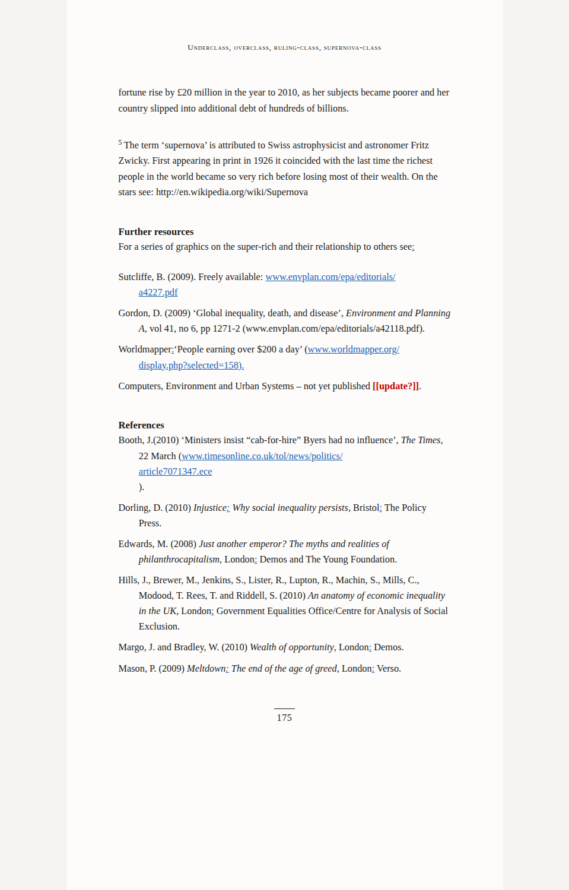Underclass, overclass, ruling-class, supernova-class
fortune rise by £20 million in the year to 2010, as her subjects became poorer and her country slipped into additional debt of hundreds of billions.
5 The term ‘supernova’ is attributed to Swiss astrophysicist and astronomer Fritz Zwicky. First appearing in print in 1926 it coincided with the last time the richest people in the world became so very rich before losing most of their wealth. On the stars see: http://en.wikipedia.org/wiki/Supernova
Further resources
For a series of graphics on the super-rich and their relationship to others see:
Sutcliffe, B. (2009). Freely available: www.envplan.com/epa/editorials/a4227.pdf
Gordon, D. (2009) ‘Global inequality, death, and disease’, Environment and Planning A, vol 41, no 6, pp 1271-2 (www.envplan.com/epa/editorials/a42118.pdf).
Worldmapper:‘People earning over $200 a day’ (www.worldmapper.org/display.php?selected=158).
Computers, Environment and Urban Systems – not yet published [[update?]].
References
Booth, J.(2010) ‘Ministers insist “cab-for-hire” Byers had no influence’, The Times, 22 March (www.timesonline.co.uk/tol/news/politics/article7071347.ece).
Dorling, D. (2010) Injustice: Why social inequality persists, Bristol: The Policy Press.
Edwards, M. (2008) Just another emperor? The myths and realities of philanthrocapitalism, London: Demos and The Young Foundation.
Hills, J., Brewer, M., Jenkins, S., Lister, R., Lupton, R., Machin, S., Mills, C., Modood, T. Rees, T. and Riddell, S. (2010) An anatomy of economic inequality in the UK, London: Government Equalities Office/Centre for Analysis of Social Exclusion.
Margo, J. and Bradley, W. (2010) Wealth of opportunity, London: Demos.
Mason, P. (2009) Meltdown: The end of the age of greed, London: Verso.
175